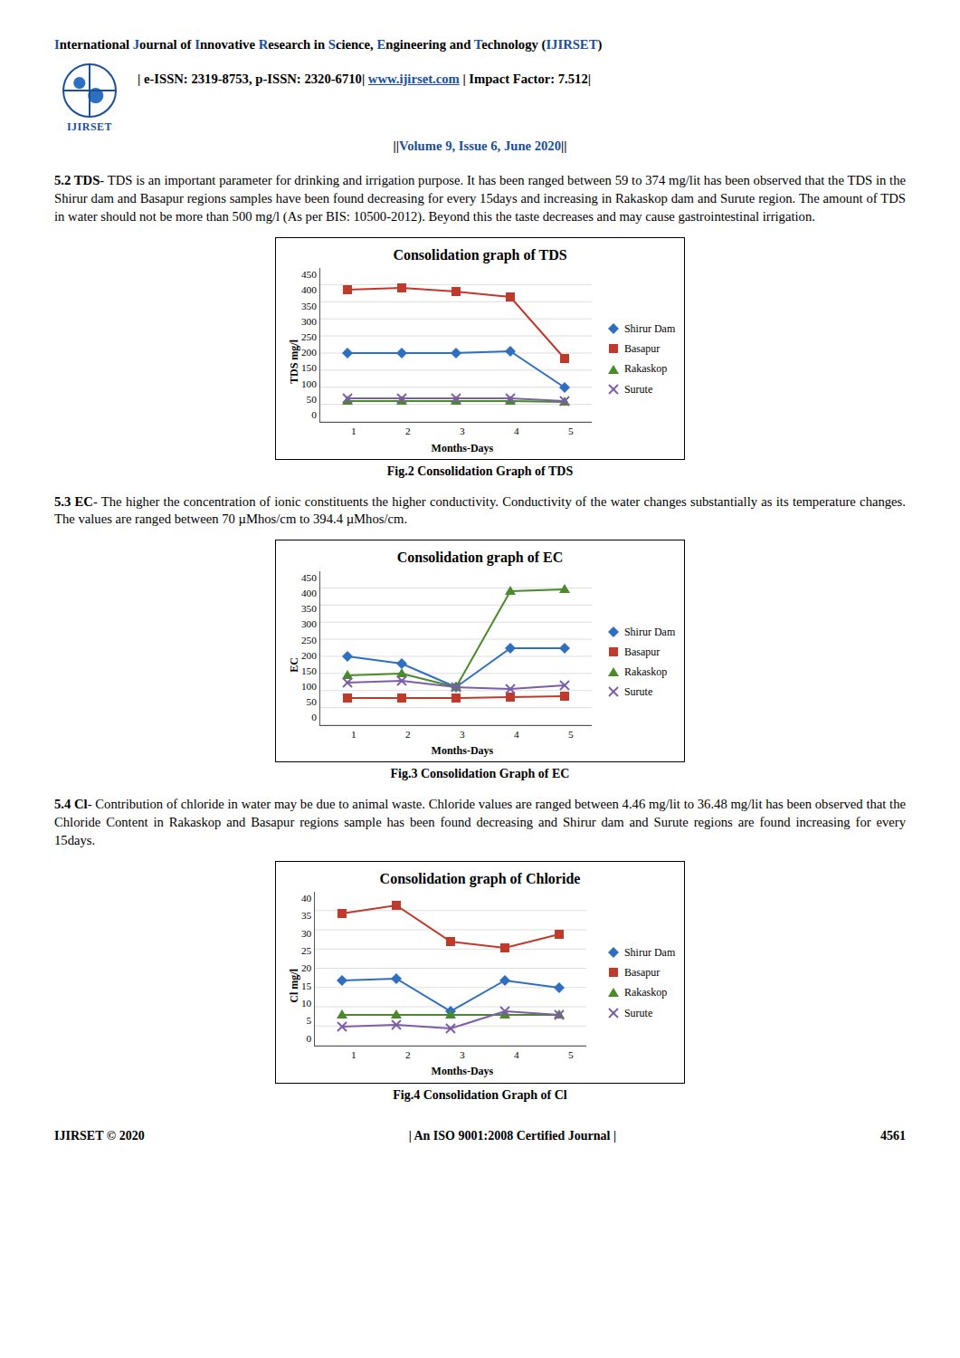International Journal of Innovative Research in Science, Engineering and Technology (IJIRSET)
IJIRSET
| e-ISSN: 2319-8753, p-ISSN: 2320-6710| www.ijirset.com | Impact Factor: 7.512|
||Volume 9, Issue 6, June 2020||
5.2 TDS- TDS is an important parameter for drinking and irrigation purpose. It has been ranged between 59 to 374 mg/lit has been observed that the TDS in the Shirur dam and Basapur regions samples have been found decreasing for every 15days and increasing in Rakaskop dam and Surute region. The amount of TDS in water should not be more than 500 mg/l (As per BIS: 10500-2012). Beyond this the taste decreases and may cause gastrointestinal irrigation.
Consolidation graph of TDS
TDS mg/l
450400350300250200150100500
12345
Months-Days
Shirur Dam
Basapur
Rakaskop
Surute
Fig.2 Consolidation Graph of TDS
5.3 EC- The higher the concentration of ionic constituents the higher conductivity. Conductivity of the water changes substantially as its temperature changes. The values are ranged between 70 µMhos/cm to 394.4 µMhos/cm.
Consolidation graph of EC
EC
450400350300250200150100500
12345
Months-Days
Shirur Dam
Basapur
Rakaskop
Surute
Fig.3 Consolidation Graph of EC
5.4 Cl- Contribution of chloride in water may be due to animal waste. Chloride values are ranged between 4.46 mg/lit to 36.48 mg/lit has been observed that the Chloride Content in Rakaskop and Basapur regions sample has been found decreasing and Shirur dam and Surute regions are found increasing for every 15days.
Consolidation graph of Chloride
Cl mg/l
4035302520151050
12345
Months-Days
Shirur Dam
Basapur
Rakaskop
Surute
Fig.4 Consolidation Graph of Cl
IJIRSET © 2020 | An ISO 9001:2008 Certified Journal | 4561